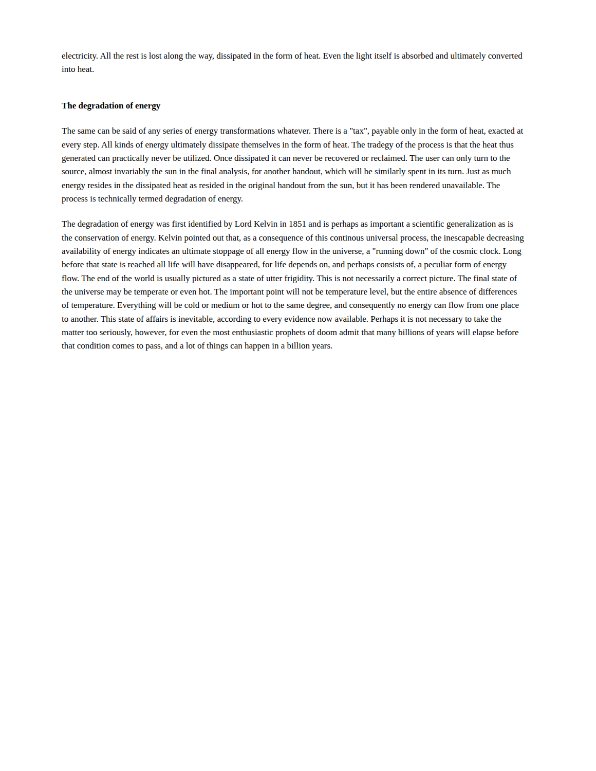electricity. All the rest is lost along the way, dissipated in the form of heat. Even the light itself is absorbed and ultimately converted into heat.
The degradation of energy
The same can be said of any series of energy transformations whatever. There is a "tax", payable only in the form of heat, exacted at every step. All kinds of energy ultimately dissipate themselves in the form of heat. The tradegy of the process is that the heat thus generated can practically never be utilized. Once dissipated it can never be recovered or reclaimed. The user can only turn to the source, almost invariably the sun in the final analysis, for another handout, which will be similarly spent in its turn. Just as much energy resides in the dissipated heat as resided in the original handout from the sun, but it has been rendered unavailable. The process is technically termed degradation of energy.
The degradation of energy was first identified by Lord Kelvin in 1851 and is perhaps as important a scientific generalization as is the conservation of energy. Kelvin pointed out that, as a consequence of this continous universal process, the inescapable decreasing availability of energy indicates an ultimate stoppage of all energy flow in the universe, a "running down" of the cosmic clock. Long before that state is reached all life will have disappeared, for life depends on, and perhaps consists of, a peculiar form of energy flow. The end of the world is usually pictured as a state of utter frigidity. This is not necessarily a correct picture. The final state of the universe may be temperate or even hot. The important point will not be temperature level, but the entire absence of differences of temperature. Everything will be cold or medium or hot to the same degree, and consequently no energy can flow from one place to another. This state of affairs is inevitable, according to every evidence now available. Perhaps it is not necessary to take the matter too seriously, however, for even the most enthusiastic prophets of doom admit that many billions of years will elapse before that condition comes to pass, and a lot of things can happen in a billion years.